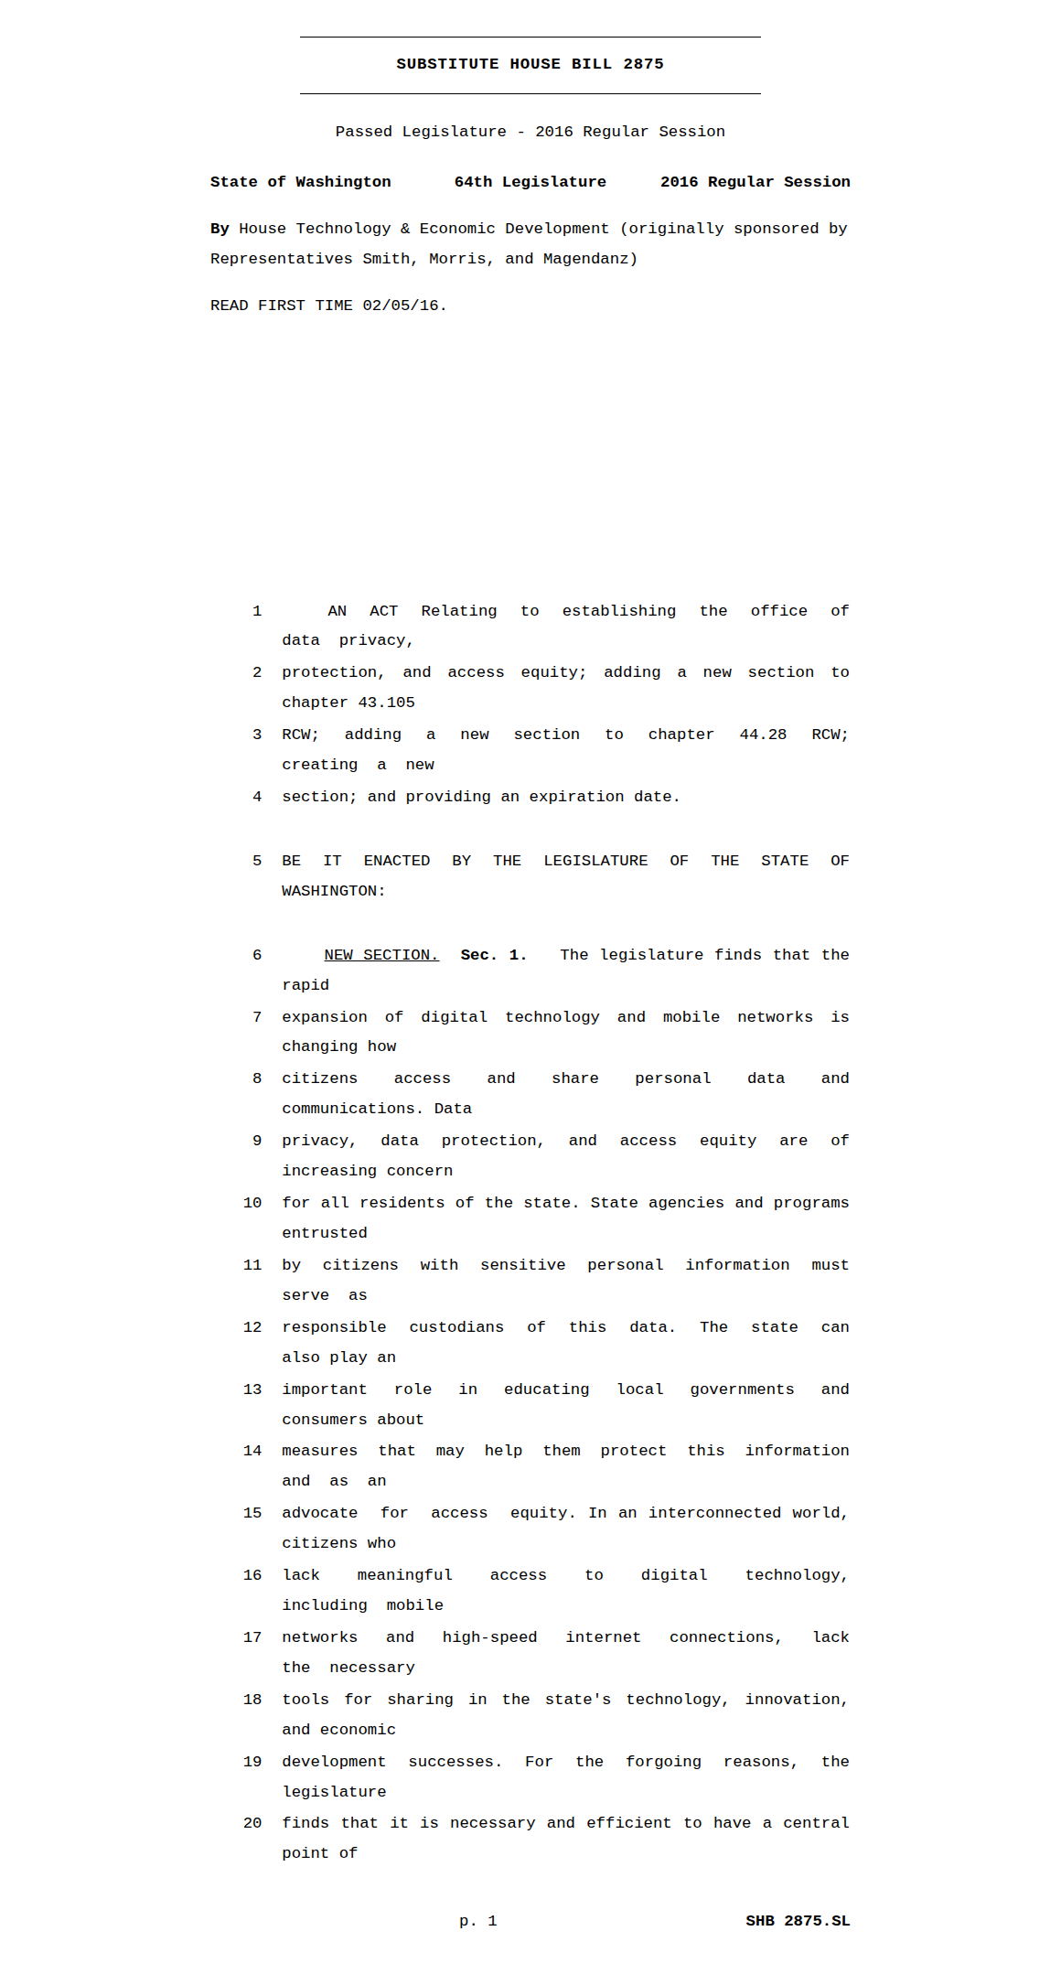SUBSTITUTE HOUSE BILL 2875
Passed Legislature - 2016 Regular Session
| State of Washington | 64th Legislature | 2016 Regular Session |
By House Technology & Economic Development (originally sponsored by Representatives Smith, Morris, and Magendanz)
READ FIRST TIME 02/05/16.
| 1 | AN ACT Relating to establishing the office of data privacy, |
| 2 | protection, and access equity; adding a new section to chapter 43.105 |
| 3 | RCW; adding a new section to chapter 44.28 RCW; creating a new |
| 4 | section; and providing an expiration date. |
| 5 | BE IT ENACTED BY THE LEGISLATURE OF THE STATE OF WASHINGTON: |
| 6 | NEW SECTION. Sec. 1. The legislature finds that the rapid |
| 7 | expansion of digital technology and mobile networks is changing how |
| 8 | citizens access and share personal data and communications. Data |
| 9 | privacy, data protection, and access equity are of increasing concern |
| 10 | for all residents of the state. State agencies and programs entrusted |
| 11 | by citizens with sensitive personal information must serve as |
| 12 | responsible custodians of this data. The state can also play an |
| 13 | important role in educating local governments and consumers about |
| 14 | measures that may help them protect this information and as an |
| 15 | advocate for access equity. In an interconnected world, citizens who |
| 16 | lack meaningful access to digital technology, including mobile |
| 17 | networks and high-speed internet connections, lack the necessary |
| 18 | tools for sharing in the state's technology, innovation, and economic |
| 19 | development successes. For the forgoing reasons, the legislature |
| 20 | finds that it is necessary and efficient to have a central point of |
p. 1 SHB 2875.SL